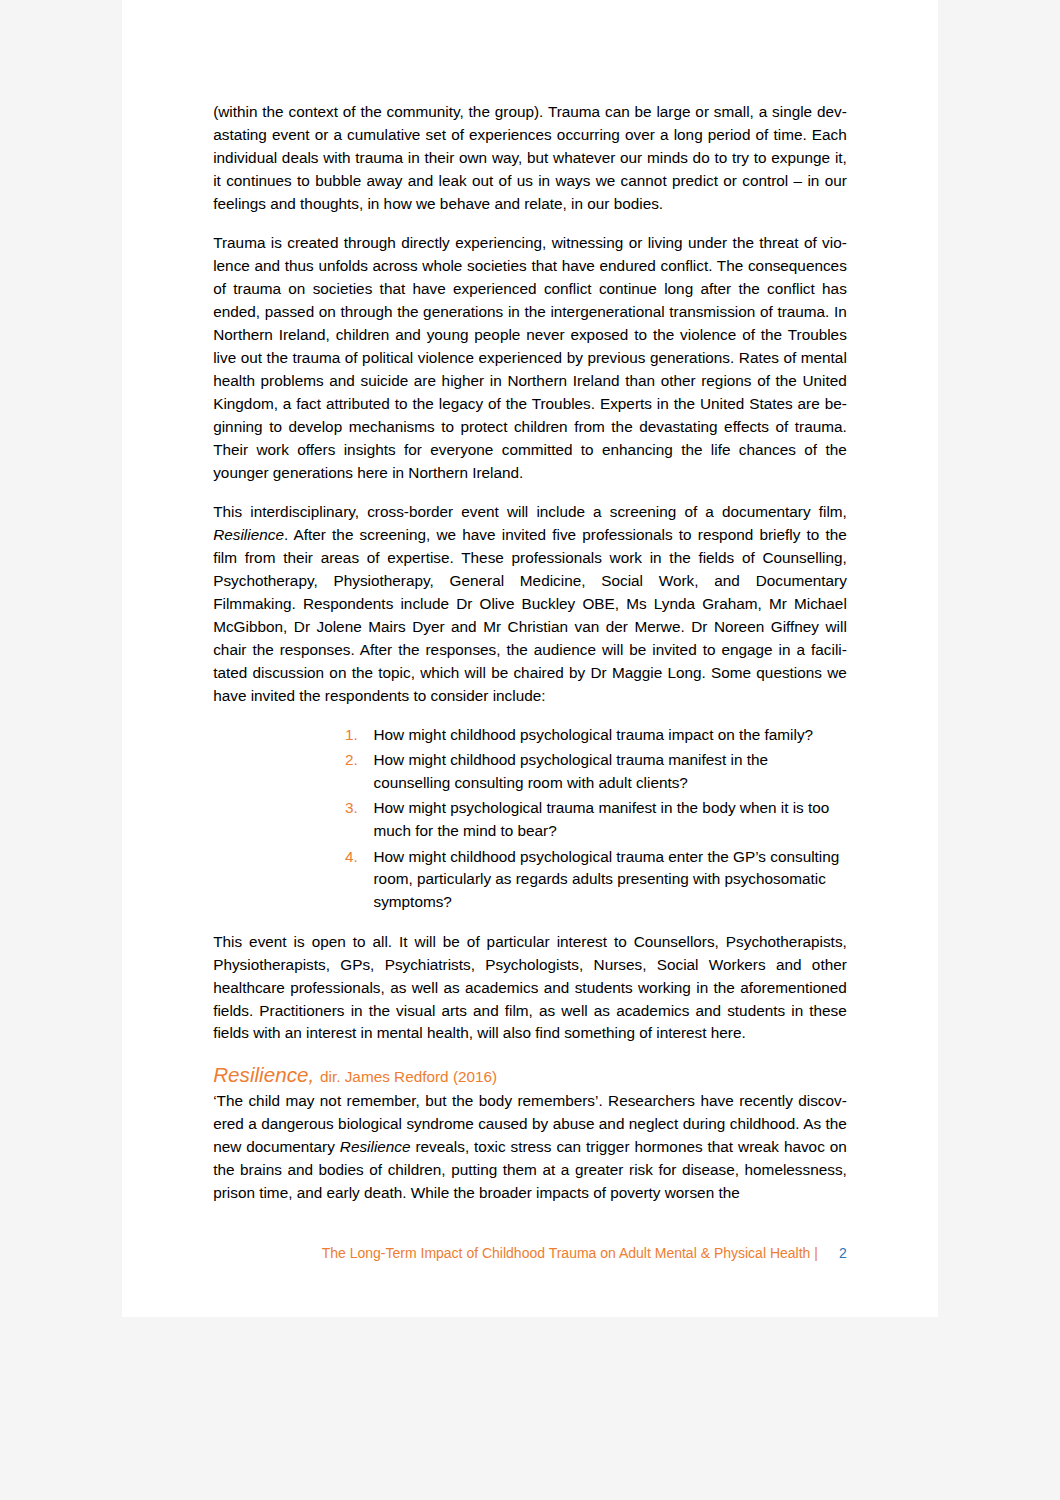(within the context of the community, the group). Trauma can be large or small, a single devastating event or a cumulative set of experiences occurring over a long period of time. Each individual deals with trauma in their own way, but whatever our minds do to try to expunge it, it continues to bubble away and leak out of us in ways we cannot predict or control – in our feelings and thoughts, in how we behave and relate, in our bodies.
Trauma is created through directly experiencing, witnessing or living under the threat of violence and thus unfolds across whole societies that have endured conflict. The consequences of trauma on societies that have experienced conflict continue long after the conflict has ended, passed on through the generations in the intergenerational transmission of trauma. In Northern Ireland, children and young people never exposed to the violence of the Troubles live out the trauma of political violence experienced by previous generations. Rates of mental health problems and suicide are higher in Northern Ireland than other regions of the United Kingdom, a fact attributed to the legacy of the Troubles. Experts in the United States are beginning to develop mechanisms to protect children from the devastating effects of trauma. Their work offers insights for everyone committed to enhancing the life chances of the younger generations here in Northern Ireland.
This interdisciplinary, cross-border event will include a screening of a documentary film, Resilience. After the screening, we have invited five professionals to respond briefly to the film from their areas of expertise. These professionals work in the fields of Counselling, Psychotherapy, Physiotherapy, General Medicine, Social Work, and Documentary Filmmaking. Respondents include Dr Olive Buckley OBE, Ms Lynda Graham, Mr Michael McGibbon, Dr Jolene Mairs Dyer and Mr Christian van der Merwe. Dr Noreen Giffney will chair the responses. After the responses, the audience will be invited to engage in a facilitated discussion on the topic, which will be chaired by Dr Maggie Long. Some questions we have invited the respondents to consider include:
How might childhood psychological trauma impact on the family?
How might childhood psychological trauma manifest in the counselling consulting room with adult clients?
How might psychological trauma manifest in the body when it is too much for the mind to bear?
How might childhood psychological trauma enter the GP’s consulting room, particularly as regards adults presenting with psychosomatic symptoms?
This event is open to all. It will be of particular interest to Counsellors, Psychotherapists, Physiotherapists, GPs, Psychiatrists, Psychologists, Nurses, Social Workers and other healthcare professionals, as well as academics and students working in the aforementioned fields. Practitioners in the visual arts and film, as well as academics and students in these fields with an interest in mental health, will also find something of interest here.
Resilience, dir. James Redford (2016)
‘The child may not remember, but the body remembers’. Researchers have recently discovered a dangerous biological syndrome caused by abuse and neglect during childhood. As the new documentary Resilience reveals, toxic stress can trigger hormones that wreak havoc on the brains and bodies of children, putting them at a greater risk for disease, homelessness, prison time, and early death. While the broader impacts of poverty worsen the
The Long-Term Impact of Childhood Trauma on Adult Mental & Physical Health |2